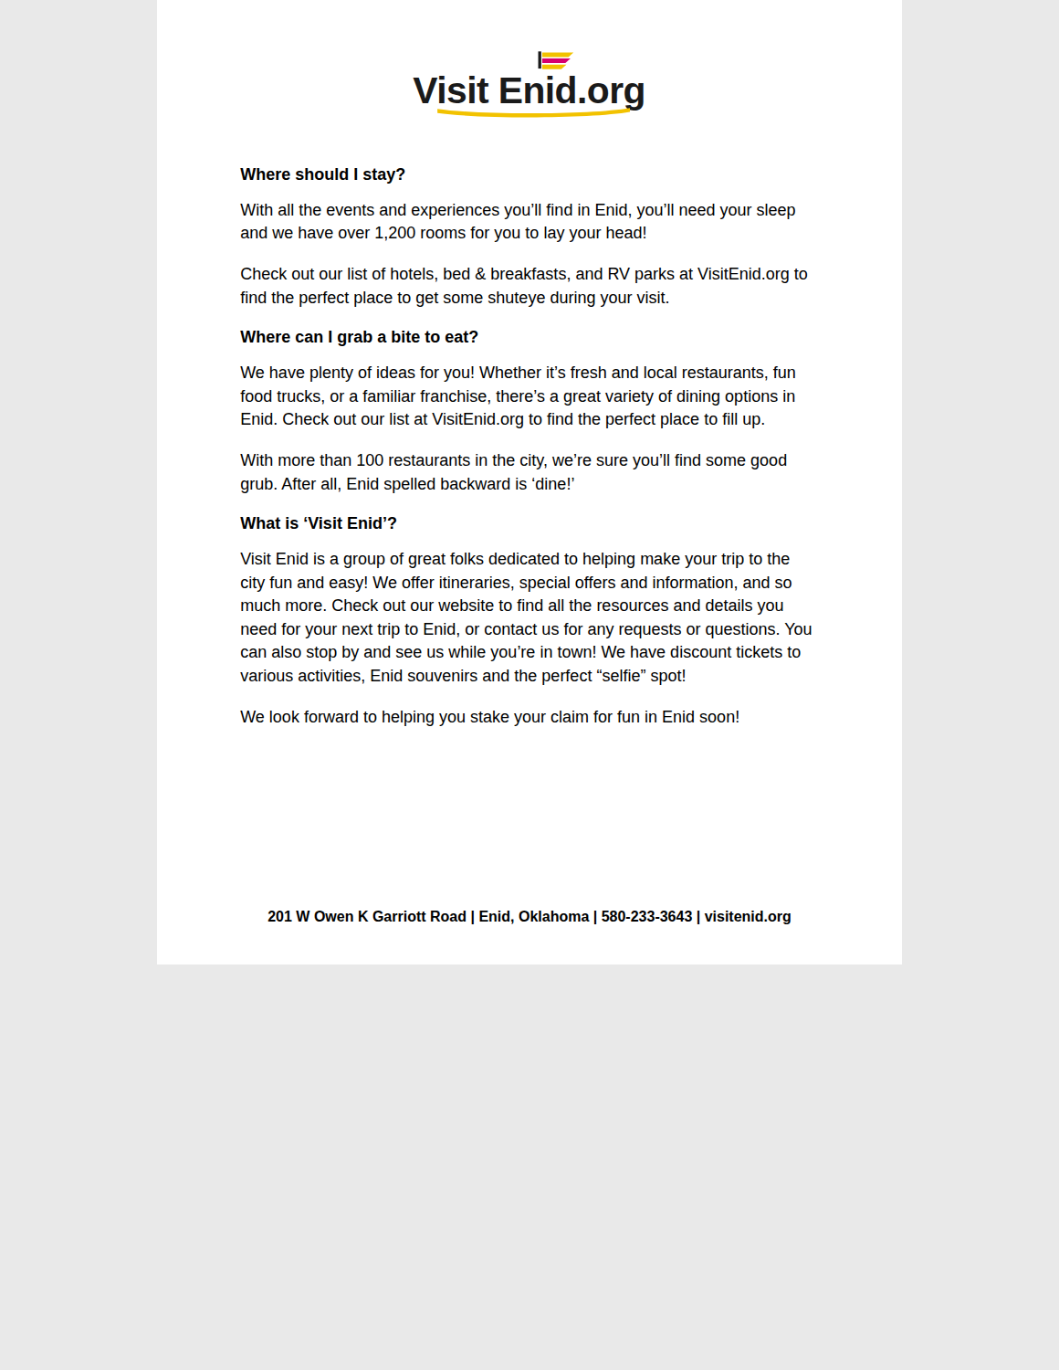Visit Enid.org
Where should I stay?
With all the events and experiences you’ll find in Enid, you’ll need your sleep and we have over 1,200 rooms for you to lay your head!
Check out our list of hotels, bed & breakfasts, and RV parks at VisitEnid.org to find the perfect place to get some shuteye during your visit.
Where can I grab a bite to eat?
We have plenty of ideas for you! Whether it’s fresh and local restaurants, fun food trucks, or a familiar franchise, there’s a great variety of dining options in Enid. Check out our list at VisitEnid.org to find the perfect place to fill up.
With more than 100 restaurants in the city, we’re sure you’ll find some good grub. After all, Enid spelled backward is ‘dine!’
What is ‘Visit Enid’?
Visit Enid is a group of great folks dedicated to helping make your trip to the city fun and easy! We offer itineraries, special offers and information, and so much more. Check out our website to find all the resources and details you need for your next trip to Enid, or contact us for any requests or questions. You can also stop by and see us while you’re in town! We have discount tickets to various activities, Enid souvenirs and the perfect “selfie” spot!
We look forward to helping you stake your claim for fun in Enid soon!
201 W Owen K Garriott Road | Enid, Oklahoma | 580-233-3643 | visitenid.org